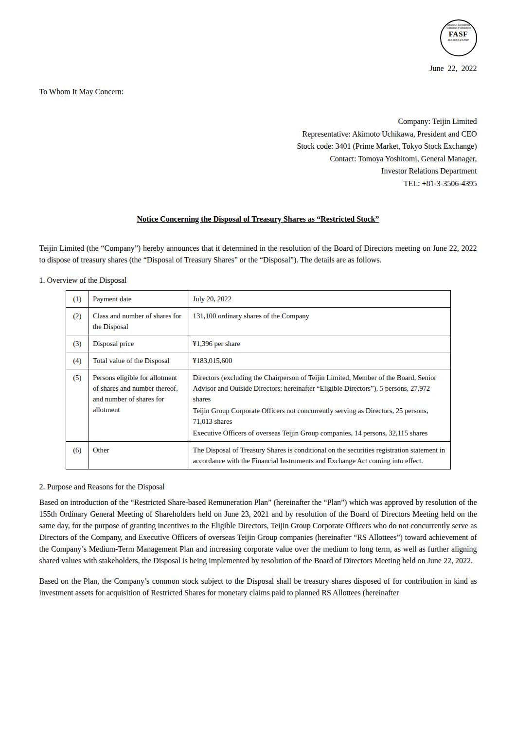Japanese Accounting Standards Foundation FASF MEMBERSHIP
June 22, 2022
To Whom It May Concern:
Company: Teijin Limited
Representative: Akimoto Uchikawa, President and CEO
Stock code: 3401 (Prime Market, Tokyo Stock Exchange)
Contact: Tomoya Yoshitomi, General Manager,
Investor Relations Department
TEL: +81-3-3506-4395
Notice Concerning the Disposal of Treasury Shares as “Restricted Stock”
Teijin Limited (the “Company”) hereby announces that it determined in the resolution of the Board of Directors meeting on June 22, 2022 to dispose of treasury shares (the “Disposal of Treasury Shares” or the “Disposal”). The details are as follows.
1. Overview of the Disposal
| (1) | Payment date | July 20, 2022 |
| (2) | Class and number of shares for the Disposal | 131,100 ordinary shares of the Company |
| (3) | Disposal price | ¥1,396 per share |
| (4) | Total value of the Disposal | ¥183,015,600 |
| (5) | Persons eligible for allotment of shares and number thereof, and number of shares for allotment | Directors (excluding the Chairperson of Teijin Limited, Member of the Board, Senior Advisor and Outside Directors; hereinafter “Eligible Directors”), 5 persons, 27,972 shares Teijin Group Corporate Officers not concurrently serving as Directors, 25 persons, 71,013 shares Executive Officers of overseas Teijin Group companies, 14 persons, 32,115 shares |
| (6) | Other | The Disposal of Treasury Shares is conditional on the securities registration statement in accordance with the Financial Instruments and Exchange Act coming into effect. |
2. Purpose and Reasons for the Disposal
Based on introduction of the “Restricted Share-based Remuneration Plan” (hereinafter the “Plan”) which was approved by resolution of the 155th Ordinary General Meeting of Shareholders held on June 23, 2021 and by resolution of the Board of Directors Meeting held on the same day, for the purpose of granting incentives to the Eligible Directors, Teijin Group Corporate Officers who do not concurrently serve as Directors of the Company, and Executive Officers of overseas Teijin Group companies (hereinafter “RS Allottees”) toward achievement of the Company’s Medium-Term Management Plan and increasing corporate value over the medium to long term, as well as further aligning shared values with stakeholders, the Disposal is being implemented by resolution of the Board of Directors Meeting held on June 22, 2022.
Based on the Plan, the Company’s common stock subject to the Disposal shall be treasury shares disposed of for contribution in kind as investment assets for acquisition of Restricted Shares for monetary claims paid to planned RS Allottees (hereinafter